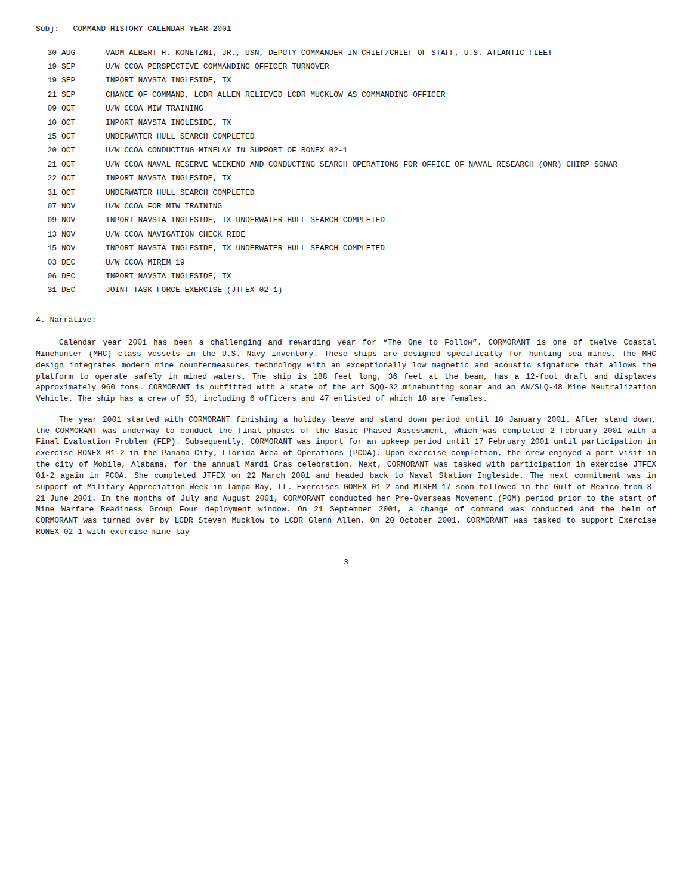Subj: COMMAND HISTORY CALENDAR YEAR 2001
| 30 AUG | VADM ALBERT H. KONETZNI, JR., USN, DEPUTY COMMANDER IN CHIEF/CHIEF OF STAFF, U.S. ATLANTIC FLEET |
| 19 SEP | U/W CCOA PERSPECTIVE COMMANDING OFFICER TURNOVER |
| 19 SEP | INPORT NAVSTA INGLESIDE, TX |
| 21 SEP | CHANGE OF COMMAND, LCDR ALLEN RELIEVED LCDR MUCKLOW AS COMMANDING OFFICER |
| 09 OCT | U/W CCOA MIW TRAINING |
| 10 OCT | INPORT NAVSTA INGLESIDE, TX |
| 15 OCT | UNDERWATER HULL SEARCH COMPLETED |
| 20 OCT | U/W CCOA CONDUCTING MINELAY IN SUPPORT OF RONEX 02-1 |
| 21 OCT | U/W CCOA NAVAL RESERVE WEEKEND AND CONDUCTING SEARCH OPERATIONS FOR OFFICE OF NAVAL RESEARCH (ONR) CHIRP SONAR |
| 22 OCT | INPORT NAVSTA INGLESIDE, TX |
| 31 OCT | UNDERWATER HULL SEARCH COMPLETED |
| 07 NOV | U/W CCOA FOR MIW TRAINING |
| 09 NOV | INPORT NAVSTA INGLESIDE, TX UNDERWATER HULL SEARCH COMPLETED |
| 13 NOV | U/W CCOA NAVIGATION CHECK RIDE |
| 15 NOV | INPORT NAVSTA INGLESIDE, TX UNDERWATER HULL SEARCH COMPLETED |
| 03 DEC | U/W CCOA MIREM 19 |
| 06 DEC | INPORT NAVSTA INGLESIDE, TX |
| 31 DEC | JOINT TASK FORCE EXERCISE (JTFEX 02-1) |
4. Narrative:
Calendar year 2001 has been a challenging and rewarding year for “The One to Follow”. CORMORANT is one of twelve Coastal Minehunter (MHC) class vessels in the U.S. Navy inventory. These ships are designed specifically for hunting sea mines. The MHC design integrates modern mine countermeasures technology with an exceptionally low magnetic and acoustic signature that allows the platform to operate safely in mined waters. The ship is 188 feet long, 36 feet at the beam, has a 12-foot draft and displaces approximately 960 tons. CORMORANT is outfitted with a state of the art SQQ-32 minehunting sonar and an AN/SLQ-48 Mine Neutralization Vehicle. The ship has a crew of 53, including 6 officers and 47 enlisted of which 18 are females.
The year 2001 started with CORMORANT finishing a holiday leave and stand down period until 10 January 2001. After stand down, the CORMORANT was underway to conduct the final phases of the Basic Phased Assessment, which was completed 2 February 2001 with a Final Evaluation Problem (FEP). Subsequently, CORMORANT was inport for an upkeep period until 17 February 2001 until participation in exercise RONEX 01-2 in the Panama City, Florida Area of Operations (PCOA). Upon exercise completion, the crew enjoyed a port visit in the city of Mobile, Alabama, for the annual Mardi Gras celebration. Next, CORMORANT was tasked with participation in exercise JTFEX 01-2 again in PCOA. She completed JTFEX on 22 March 2001 and headed back to Naval Station Ingleside. The next commitment was in support of Military Appreciation Week in Tampa Bay, FL. Exercises GOMEX 01-2 and MIREM 17 soon followed in the Gulf of Mexico from 8-21 June 2001. In the months of July and August 2001, CORMORANT conducted her Pre-Overseas Movement (POM) period prior to the start of Mine Warfare Readiness Group Four deployment window. On 21 September 2001, a change of command was conducted and the helm of CORMORANT was turned over by LCDR Steven Mucklow to LCDR Glenn Allen. On 20 October 2001, CORMORANT was tasked to support Exercise RONEX 02-1 with exercise mine lay
3